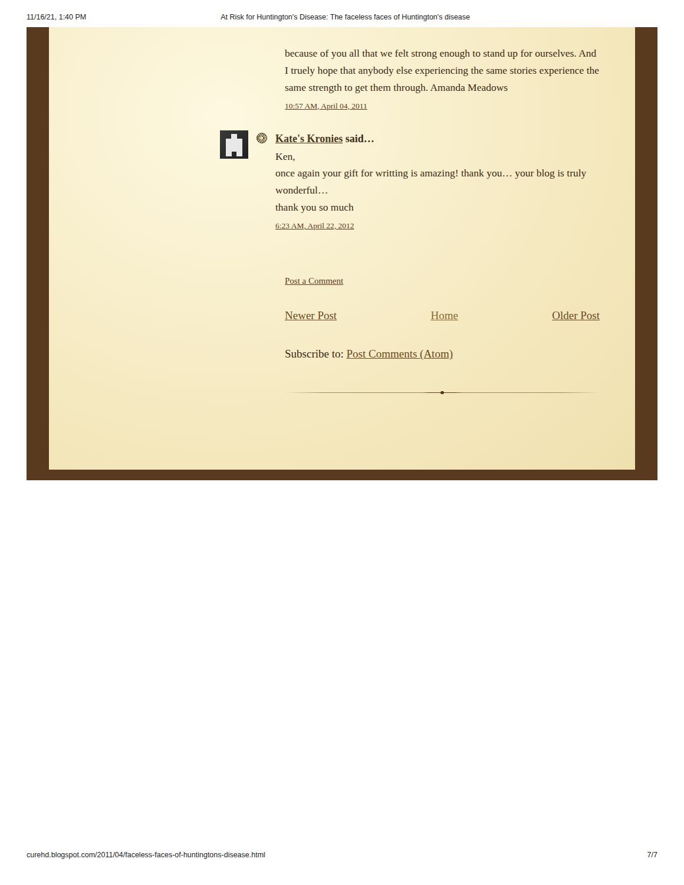11/16/21, 1:40 PM
At Risk for Huntington's Disease: The faceless faces of Huntington's disease
because of you all that we felt strong enough to stand up for ourselves. And I truely hope that anybody else experiencing the same stories experience the same strength to get them through. Amanda Meadows
10:57 AM, April 04, 2011
Kate's Kronies said…
Ken,
once again your gift for writting is amazing! thank you… your blog is truly wonderful…
thank you so much
6:23 AM, April 22, 2012
Post a Comment
Newer Post
Home
Older Post
Subscribe to: Post Comments (Atom)
curehd.blogspot.com/2011/04/faceless-faces-of-huntingtons-disease.html
7/7